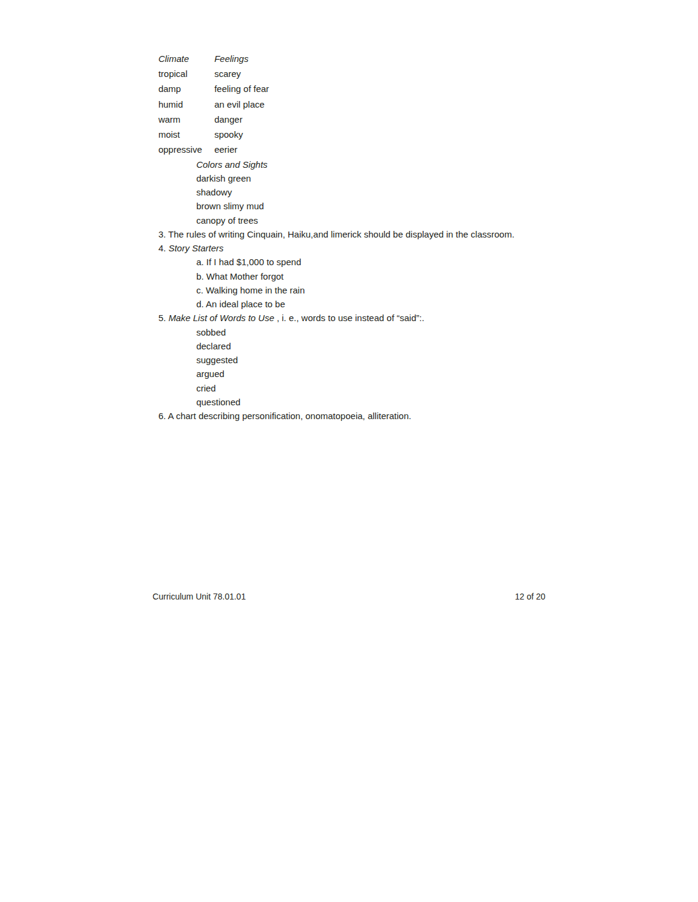| Climate | Feelings |
| tropical | scarey |
| damp | feeling of fear |
| humid | an evil place |
| warm | danger |
| moist | spooky |
| oppressive | eerier |
Colors and Sights
darkish green
shadowy
brown slimy mud
canopy of trees
3. The rules of writing Cinquain, Haiku,and limerick should be displayed in the classroom.
4. Story Starters
a. If I had $1,000 to spend
b. What Mother forgot
c. Walking home in the rain
d. An ideal place to be
5. Make List of Words to Use , i. e., words to use instead of “said”:.
sobbed
declared
suggested
argued
cried
questioned
6. A chart describing personification, onomatopoeia, alliteration.
Curriculum Unit 78.01.01 12 of 20